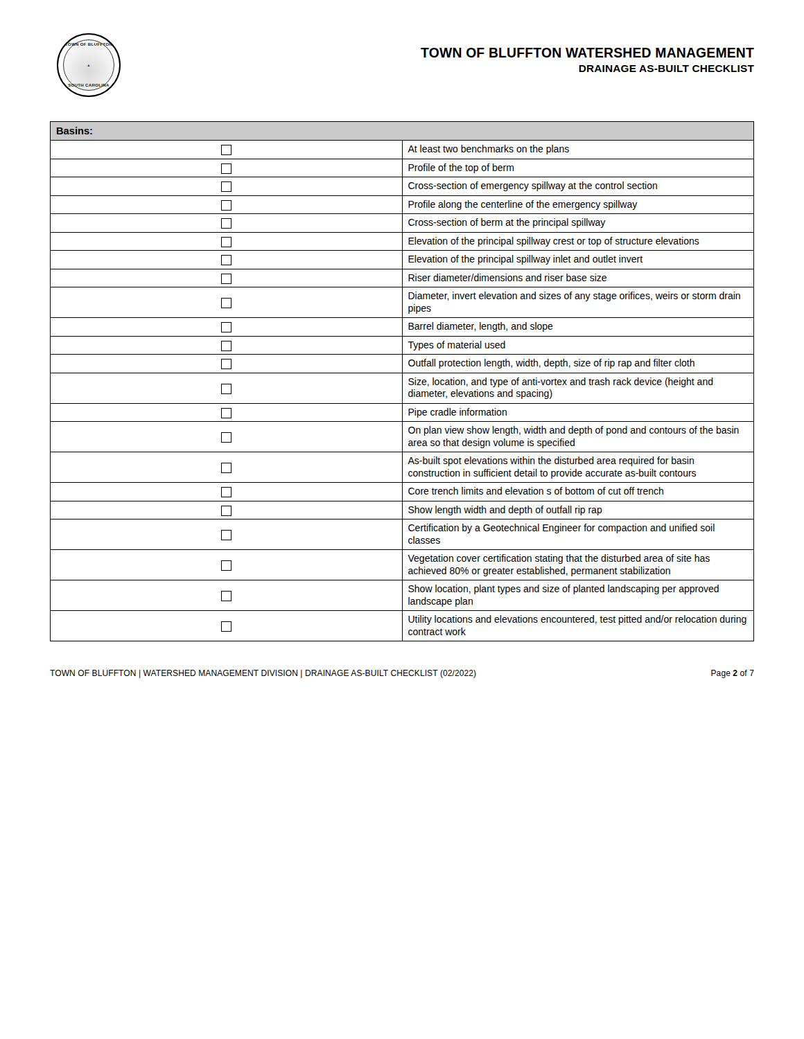TOWN OF BLUFFTON ▲ SOUTH CAROLINA
TOWN OF BLUFFTON WATERSHED MANAGEMENT
DRAINAGE AS-BUILT CHECKLIST
| Basins: |
| --- |
| | At least two benchmarks on the plans |
| | Profile of the top of berm |
| | Cross-section of emergency spillway at the control section |
| | Profile along the centerline of the emergency spillway |
| | Cross-section of berm at the principal spillway |
| | Elevation of the principal spillway crest or top of structure elevations |
| | Elevation of the principal spillway inlet and outlet invert |
| | Riser diameter/dimensions and riser base size |
| | Diameter, invert elevation and sizes of any stage orifices, weirs or storm drain pipes |
| | Barrel diameter, length, and slope |
| | Types of material used |
| | Outfall protection length, width, depth, size of rip rap and filter cloth |
| | Size, location, and type of anti-vortex and trash rack device (height and diameter, elevations and spacing) |
| | Pipe cradle information |
| | On plan view show length, width and depth of pond and contours of the basin area so that design volume is specified |
| | As-built spot elevations within the disturbed area required for basin construction in sufficient detail to provide accurate as-built contours |
| | Core trench limits and elevation s of bottom of cut off trench |
| | Show length width and depth of outfall rip rap |
| | Certification by a Geotechnical Engineer for compaction and unified soil classes |
| | Vegetation cover certification stating that the disturbed area of site has achieved 80% or greater established, permanent stabilization |
| | Show location, plant types and size of planted landscaping per approved landscape plan |
| | Utility locations and elevations encountered, test pitted and/or relocation during contract work |
TOWN OF BLUFFTON | WATERSHED MANAGEMENT DIVISION | DRAINAGE AS-BUILT CHECKLIST (02/2022)
Page 2 of 7